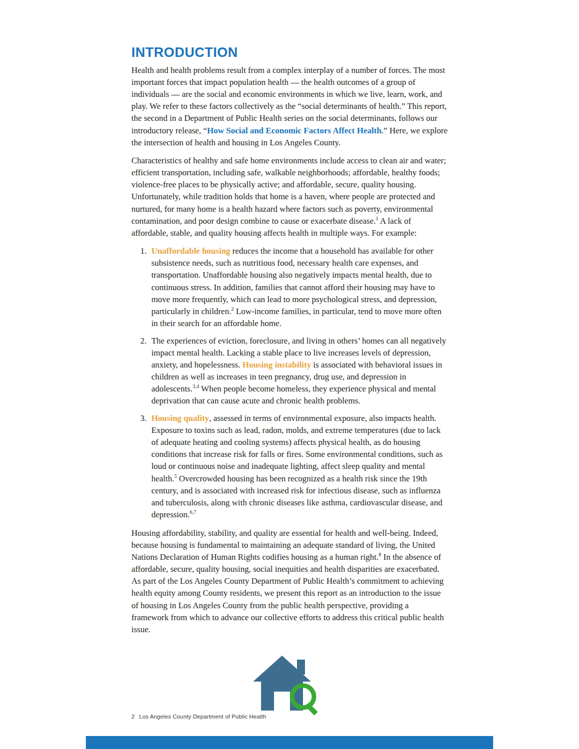INTRODUCTION
Health and health problems result from a complex interplay of a number of forces. The most important forces that impact population health — the health outcomes of a group of individuals — are the social and economic environments in which we live, learn, work, and play. We refer to these factors collectively as the “social determinants of health.” This report, the second in a Department of Public Health series on the social determinants, follows our introductory release, “How Social and Economic Factors Affect Health.” Here, we explore the intersection of health and housing in Los Angeles County.
Characteristics of healthy and safe home environments include access to clean air and water; efficient transportation, including safe, walkable neighborhoods; affordable, healthy foods; violence-free places to be physically active; and affordable, secure, quality housing. Unfortunately, while tradition holds that home is a haven, where people are protected and nurtured, for many home is a health hazard where factors such as poverty, environmental contamination, and poor design combine to cause or exacerbate disease.1 A lack of affordable, stable, and quality housing affects health in multiple ways. For example:
Unaffordable housing reduces the income that a household has available for other subsistence needs, such as nutritious food, necessary health care expenses, and transportation. Unaffordable housing also negatively impacts mental health, due to continuous stress. In addition, families that cannot afford their housing may have to move more frequently, which can lead to more psychological stress, and depression, particularly in children.2 Low-income families, in particular, tend to move more often in their search for an affordable home.
The experiences of eviction, foreclosure, and living in others’ homes can all negatively impact mental health. Lacking a stable place to live increases levels of depression, anxiety, and hopelessness. Housing instability is associated with behavioral issues in children as well as increases in teen pregnancy, drug use, and depression in adolescents.3,4 When people become homeless, they experience physical and mental deprivation that can cause acute and chronic health problems.
Housing quality, assessed in terms of environmental exposure, also impacts health. Exposure to toxins such as lead, radon, molds, and extreme temperatures (due to lack of adequate heating and cooling systems) affects physical health, as do housing conditions that increase risk for falls or fires. Some environmental conditions, such as loud or continuous noise and inadequate lighting, affect sleep quality and mental health.5 Overcrowded housing has been recognized as a health risk since the 19th century, and is associated with increased risk for infectious disease, such as influenza and tuberculosis, along with chronic diseases like asthma, cardiovascular disease, and depression.6,7
Housing affordability, stability, and quality are essential for health and well-being. Indeed, because housing is fundamental to maintaining an adequate standard of living, the United Nations Declaration of Human Rights codifies housing as a human right.8 In the absence of affordable, secure, quality housing, social inequities and health disparities are exacerbated. As part of the Los Angeles County Department of Public Health’s commitment to achieving health equity among County residents, we present this report as an introduction to the issue of housing in Los Angeles County from the public health perspective, providing a framework from which to advance our collective efforts to address this critical public health issue.
2 Los Angeles County Department of Public Health